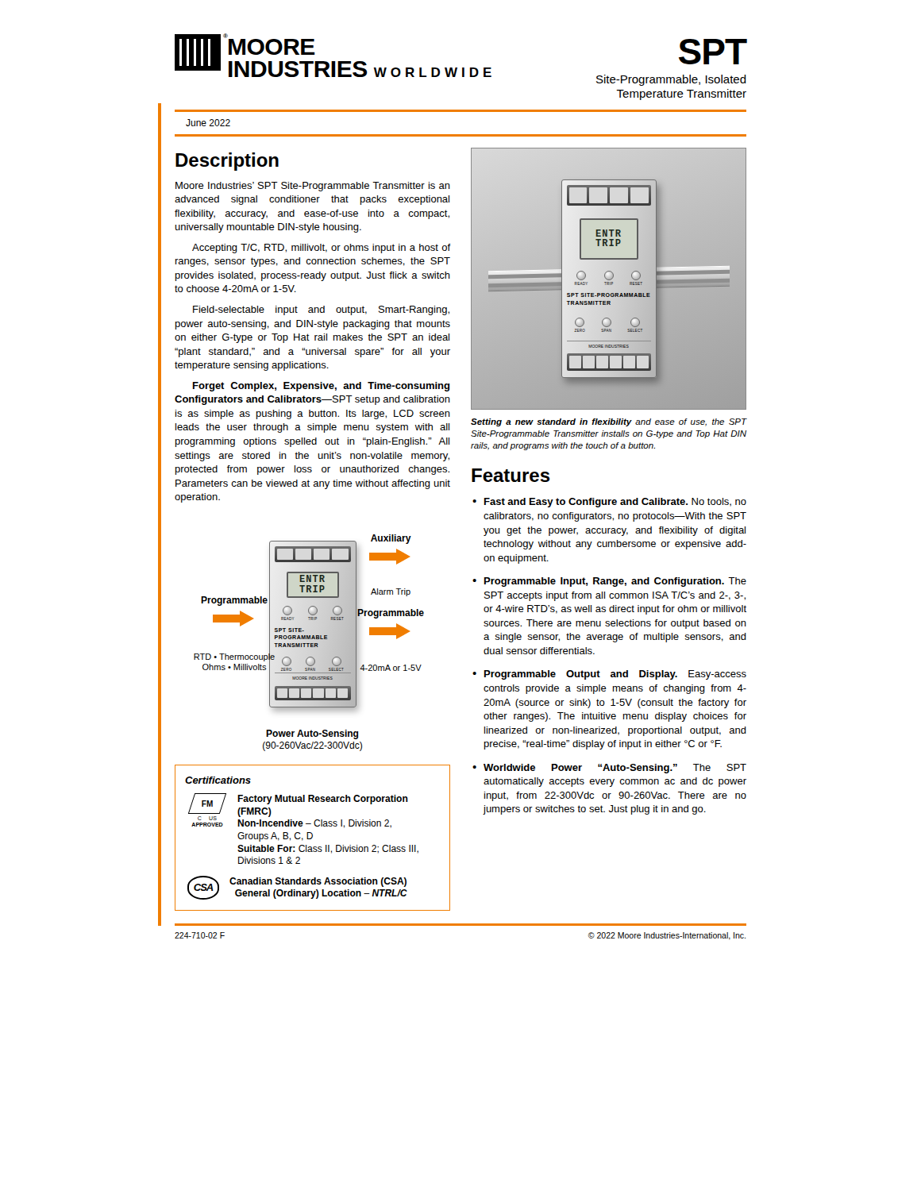®
MOORE INDUSTRIESWORLDWIDE
SPT
Site-Programmable, Isolated
Temperature Transmitter
June 2022
Description
Moore Industries’ SPT Site-Programmable Transmitter is an advanced signal conditioner that packs exceptional flexibility, accuracy, and ease-of-use into a compact, universally mountable DIN-style housing.
Accepting T/C, RTD, millivolt, or ohms input in a host of ranges, sensor types, and connection schemes, the SPT provides isolated, process-ready output. Just flick a switch to choose 4-20mA or 1-5V.
Field-selectable input and output, Smart-Ranging, power auto-sensing, and DIN-style packaging that mounts on either G-type or Top Hat rail makes the SPT an ideal “plant standard,” and a “universal spare” for all your temperature sensing applications.
Forget Complex, Expensive, and Time-consuming Configurators and Calibrators—SPT setup and calibration is as simple as pushing a button. Its large, LCD screen leads the user through a simple menu system with all programming options spelled out in “plain-English.” All settings are stored in the unit’s non-volatile memory, protected from power loss or unauthorized changes. Parameters can be viewed at any time without affecting unit operation.
ENTR
TRIP
READY
TRIP
RESET
SPT SITE-PROGRAMMABLE
TRANSMITTER
ZERO
SPAN
SELECT
MOORE INDUSTRIES
Auxiliary
Alarm Trip
Programmable
RTD • Thermocouple
Ohms • Millivolts
Programmable
4-20mA or 1-5V
Power Auto-Sensing
(90-260Vac/22-300Vdc)
Certifications
FM
C US
APPROVED
Factory Mutual Research Corporation (FMRC)
Non-Incendive – Class I, Division 2,
Groups A, B, C, D
Suitable For: Class II, Division 2; Class III,
Divisions 1 & 2
CSA
Canadian Standards Association (CSA)
General (Ordinary) Location – NTRL/C
ENTR
TRIP
READY
TRIP
RESET
SPT SITE-PROGRAMMABLE
TRANSMITTER
ZERO
SPAN
SELECT
MOORE INDUSTRIES
Setting a new standard in flexibility and ease of use, the SPT Site-Programmable Transmitter installs on G-type and Top Hat DIN rails, and programs with the touch of a button.
Features
Fast and Easy to Configure and Calibrate. No tools, no calibrators, no configurators, no protocols—With the SPT you get the power, accuracy, and flexibility of digital technology without any cumbersome or expensive add-on equipment.
Programmable Input, Range, and Configuration. The SPT accepts input from all common ISA T/C’s and 2-, 3-, or 4-wire RTD’s, as well as direct input for ohm or millivolt sources. There are menu selections for output based on a single sensor, the average of multiple sensors, and dual sensor differentials.
Programmable Output and Display. Easy-access controls provide a simple means of changing from 4-20mA (source or sink) to 1-5V (consult the factory for other ranges). The intuitive menu display choices for linearized or non-linearized, proportional output, and precise, “real-time” display of input in either °C or °F.
Worldwide Power “Auto-Sensing.” The SPT automatically accepts every common ac and dc power input, from 22-300Vdc or 90-260Vac. There are no jumpers or switches to set. Just plug it in and go.
224-710-02 F
© 2022 Moore Industries-International, Inc.